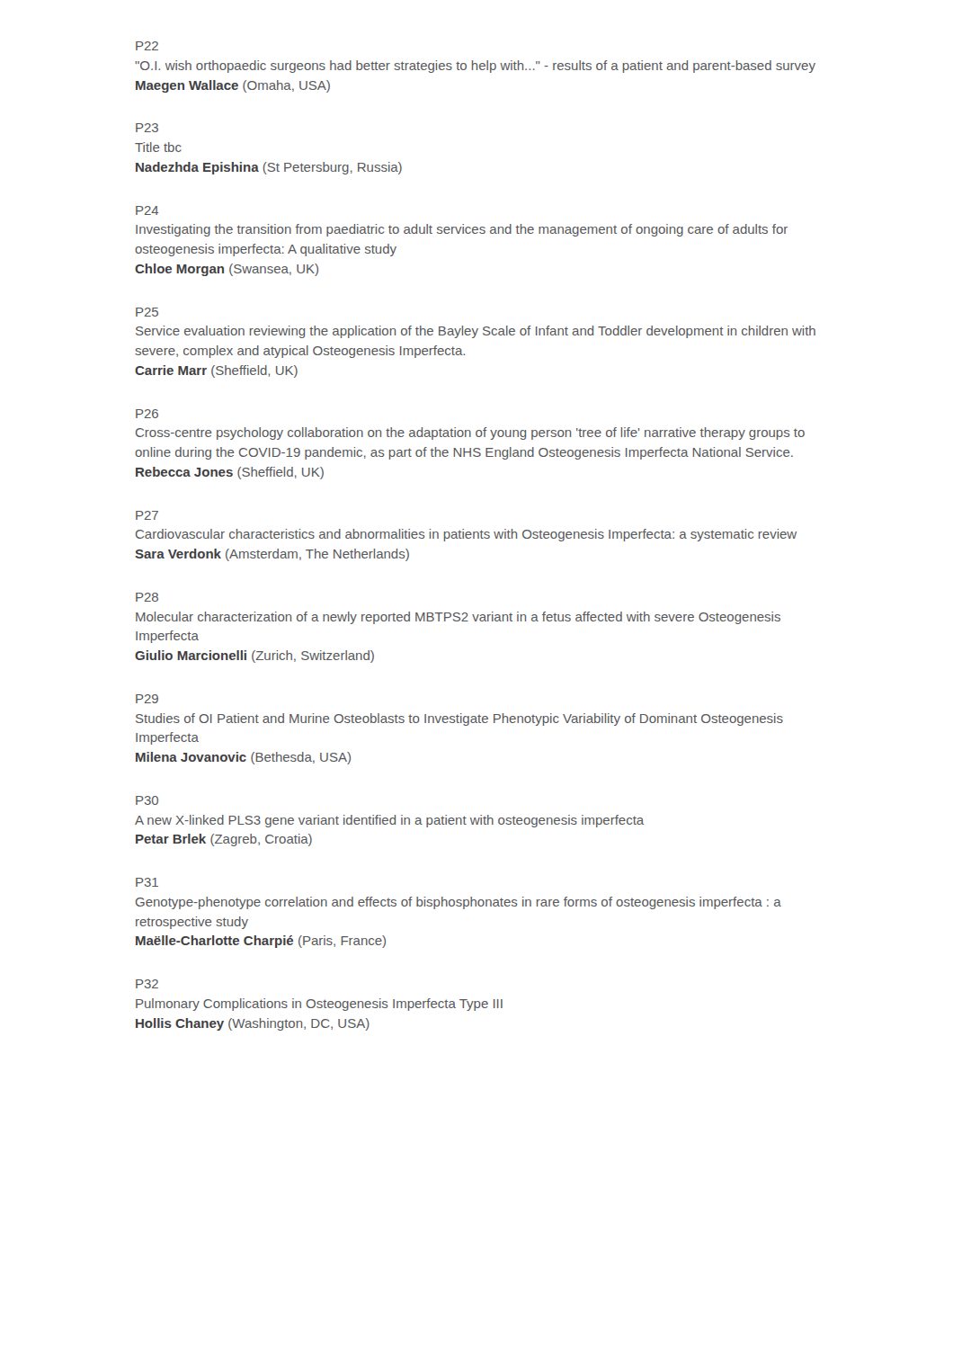P22
"O.I. wish orthopaedic surgeons had better strategies to help with..." - results of a patient and parent-based survey
Maegen Wallace (Omaha, USA)
P23
Title tbc
Nadezhda Epishina (St Petersburg, Russia)
P24
Investigating the transition from paediatric to adult services and the management of ongoing care of adults for osteogenesis imperfecta: A qualitative study
Chloe Morgan (Swansea, UK)
P25
Service evaluation reviewing the application of the Bayley Scale of Infant and Toddler development in children with severe, complex and atypical Osteogenesis Imperfecta.
Carrie Marr (Sheffield, UK)
P26
Cross-centre psychology collaboration on the adaptation of young person 'tree of life' narrative therapy groups to online during the COVID-19 pandemic, as part of the NHS England Osteogenesis Imperfecta National Service.
Rebecca Jones (Sheffield, UK)
P27
Cardiovascular characteristics and abnormalities in patients with Osteogenesis Imperfecta: a systematic review
Sara Verdonk (Amsterdam, The Netherlands)
P28
Molecular characterization of a newly reported MBTPS2 variant in a fetus affected with severe Osteogenesis Imperfecta
Giulio Marcionelli (Zurich, Switzerland)
P29
Studies of OI Patient and Murine Osteoblasts to Investigate Phenotypic Variability of Dominant Osteogenesis Imperfecta
Milena Jovanovic (Bethesda, USA)
P30
A new X-linked PLS3 gene variant identified in a patient with osteogenesis imperfecta
Petar Brlek (Zagreb, Croatia)
P31
Genotype-phenotype correlation and effects of bisphosphonates in rare forms of osteogenesis imperfecta : a retrospective study
Maëlle-Charlotte Charpié (Paris, France)
P32
Pulmonary Complications in Osteogenesis Imperfecta Type III
Hollis Chaney (Washington, DC, USA)